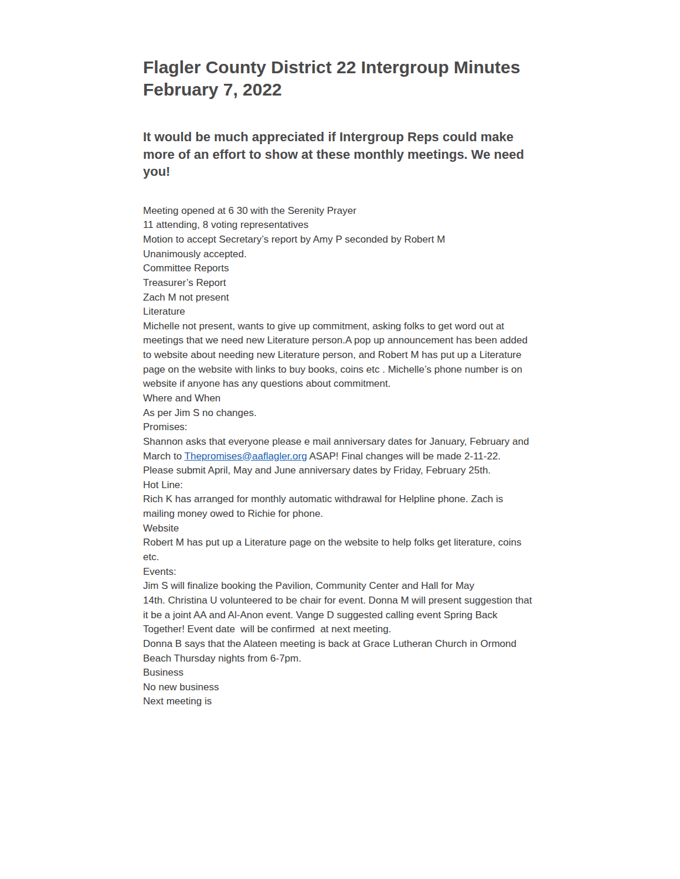Flagler County District 22 Intergroup Minutes
February 7, 2022
It would be much appreciated if Intergroup Reps could make more of an effort to show at these monthly meetings. We need you!
Meeting opened at 6 30 with the Serenity Prayer
11 attending, 8 voting representatives
Motion to accept Secretary’s report by Amy P seconded by Robert M
Unanimously accepted.
Committee Reports
Treasurer’s Report
Zach M not present
Literature
Michelle not present, wants to give up commitment, asking folks to get word out at meetings that we need new Literature person.A pop up announcement has been added to website about needing new Literature person, and Robert M has put up a Literature page on the website with links to buy books, coins etc . Michelle’s phone number is on website if anyone has any questions about commitment.
Where and When
As per Jim S no changes.
Promises:
Shannon asks that everyone please e mail anniversary dates for January, February and March to Thepromises@aaflagler.org ASAP! Final changes will be made 2-11-22.
Please submit April, May and June anniversary dates by Friday, February 25th.
Hot Line:
Rich K has arranged for monthly automatic withdrawal for Helpline phone. Zach is mailing money owed to Richie for phone.
Website
Robert M has put up a Literature page on the website to help folks get literature, coins etc.
Events:
Jim S will finalize booking the Pavilion, Community Center and Hall for May
14th. Christina U volunteered to be chair for event. Donna M will present suggestion that it be a joint AA and Al-Anon event. Vange D suggested calling event Spring Back Together! Event date will be confirmed at next meeting.
Donna B says that the Alateen meeting is back at Grace Lutheran Church in Ormond Beach Thursday nights from 6-7pm.
Business
No new business
Next meeting is